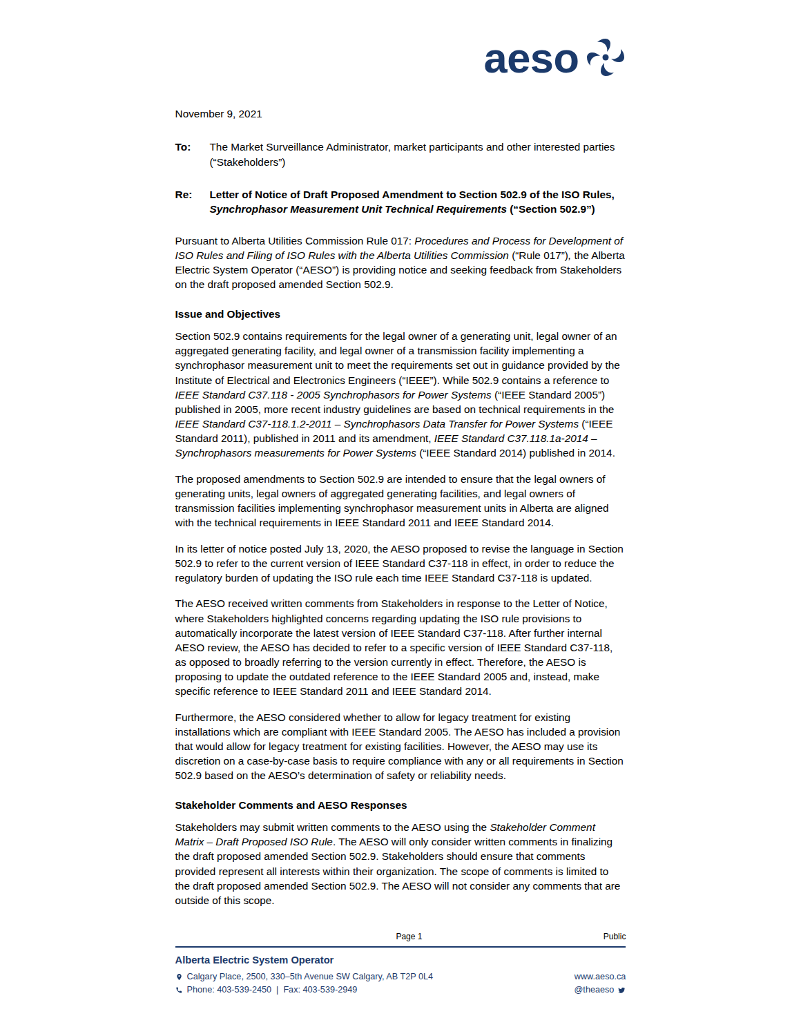aeso
November 9, 2021
To:
The Market Surveillance Administrator, market participants and other interested parties (“Stakeholders”)
Re:
Letter of Notice of Draft Proposed Amendment to Section 502.9 of the ISO Rules, Synchrophasor Measurement Unit Technical Requirements (“Section 502.9”)
Pursuant to Alberta Utilities Commission Rule 017: Procedures and Process for Development of ISO Rules and Filing of ISO Rules with the Alberta Utilities Commission (“Rule 017”), the Alberta Electric System Operator (“AESO”) is providing notice and seeking feedback from Stakeholders on the draft proposed amended Section 502.9.
Issue and Objectives
Section 502.9 contains requirements for the legal owner of a generating unit, legal owner of an aggregated generating facility, and legal owner of a transmission facility implementing a synchrophasor measurement unit to meet the requirements set out in guidance provided by the Institute of Electrical and Electronics Engineers (“IEEE”). While 502.9 contains a reference to IEEE Standard C37.118 - 2005 Synchrophasors for Power Systems (“IEEE Standard 2005”) published in 2005, more recent industry guidelines are based on technical requirements in the IEEE Standard C37-118.1.2-2011 – Synchrophasors Data Transfer for Power Systems (“IEEE Standard 2011), published in 2011 and its amendment, IEEE Standard C37.118.1a-2014 – Synchrophasors measurements for Power Systems (“IEEE Standard 2014) published in 2014.
The proposed amendments to Section 502.9 are intended to ensure that the legal owners of generating units, legal owners of aggregated generating facilities, and legal owners of transmission facilities implementing synchrophasor measurement units in Alberta are aligned with the technical requirements in IEEE Standard 2011 and IEEE Standard 2014.
In its letter of notice posted July 13, 2020, the AESO proposed to revise the language in Section 502.9 to refer to the current version of IEEE Standard C37-118 in effect, in order to reduce the regulatory burden of updating the ISO rule each time IEEE Standard C37-118 is updated.
The AESO received written comments from Stakeholders in response to the Letter of Notice, where Stakeholders highlighted concerns regarding updating the ISO rule provisions to automatically incorporate the latest version of IEEE Standard C37-118. After further internal AESO review, the AESO has decided to refer to a specific version of IEEE Standard C37-118, as opposed to broadly referring to the version currently in effect. Therefore, the AESO is proposing to update the outdated reference to the IEEE Standard 2005 and, instead, make specific reference to IEEE Standard 2011 and IEEE Standard 2014.
Furthermore, the AESO considered whether to allow for legacy treatment for existing installations which are compliant with IEEE Standard 2005. The AESO has included a provision that would allow for legacy treatment for existing facilities. However, the AESO may use its discretion on a case-by-case basis to require compliance with any or all requirements in Section 502.9 based on the AESO’s determination of safety or reliability needs.
Stakeholder Comments and AESO Responses
Stakeholders may submit written comments to the AESO using the Stakeholder Comment Matrix – Draft Proposed ISO Rule. The AESO will only consider written comments in finalizing the draft proposed amended Section 502.9. Stakeholders should ensure that comments provided represent all interests within their organization. The scope of comments is limited to the draft proposed amended Section 502.9. The AESO will not consider any comments that are outside of this scope.
Page 1
Public
Alberta Electric System Operator
Calgary Place, 2500, 330–5th Avenue SW Calgary, AB T2P 0L4
Phone: 403-539-2450 | Fax: 403-539-2949
www.aeso.ca
@theaeso